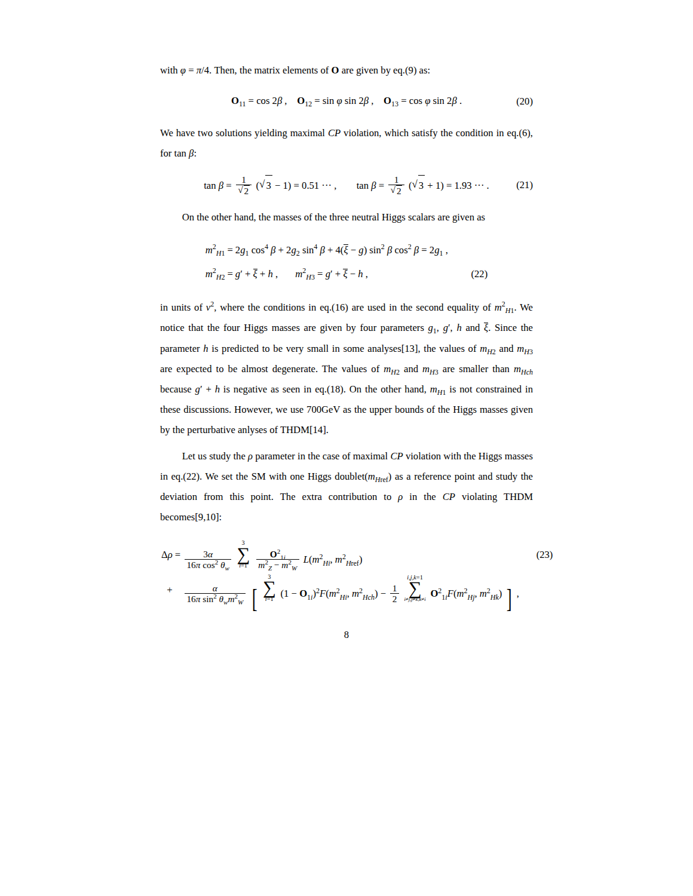with φ = π/4. Then, the matrix elements of O are given by eq.(9) as:
O11 = cos 2β , O12 = sin φ sin 2β , O13 = cos φ sin 2β . (20)
We have two solutions yielding maximal CP violation, which satisfy the condition in eq.(6), for tan β:
tan β = 12 (3 − 1) = 0.51 ··· , tan β = 12 (3 + 1) = 1.93 ··· . (21)
On the other hand, the masses of the three neutral Higgs scalars are given as
| m 2 H 1 | = | 2 g 1 cos 4 β + 2 g 2 sin 4 β + 4( ξ − g ) sin 2 β cos 2 β = 2 g 1 , | |
| m 2 H 2 | = | g ′ + ξ + h , m 2 H 3 = g ′ + ξ − h , | (22) |
in units of v2, where the conditions in eq.(16) are used in the second equality of m2H1. We notice that the four Higgs masses are given by four parameters g1, g′, h and ξ. Since the parameter h is predicted to be very small in some analyses[13], the values of mH2 and mH3 are expected to be almost degenerate. The values of mH2 and mH3 are smaller than mHch because g′ + h is negative as seen in eq.(18). On the other hand, mH1 is not constrained in these discussions. However, we use 700GeV as the upper bounds of the Higgs masses given by the perturbative anlyses of THDM[14].
Let us study the ρ parameter in the case of maximal CP violation with the Higgs masses in eq.(22). We set the SM with one Higgs doublet(mHref) as a reference point and study the deviation from this point. The extra contribution to ρ in the CP violating THDM becomes[9,10]:
| Δ ρ | = | 3 α 16 π cos 2 θ w 3 ∑ i =1 O 2 1 i m 2 Z − m 2 W L ( m 2 Hi , m 2 H ref ) | (23) |
| + | | α 16 π sin 2 θ w m 2 W [ 3 ∑ i =1 (1 − O 1 i ) 2 F ( m 2 Hi , m 2 Hch ) − 1 2 i , j , k =1 ∑ i ≠ j , j ≠ k , k ≠ i O 2 1 i F ( m 2 Hj , m 2 Hk ) ] , | |
8